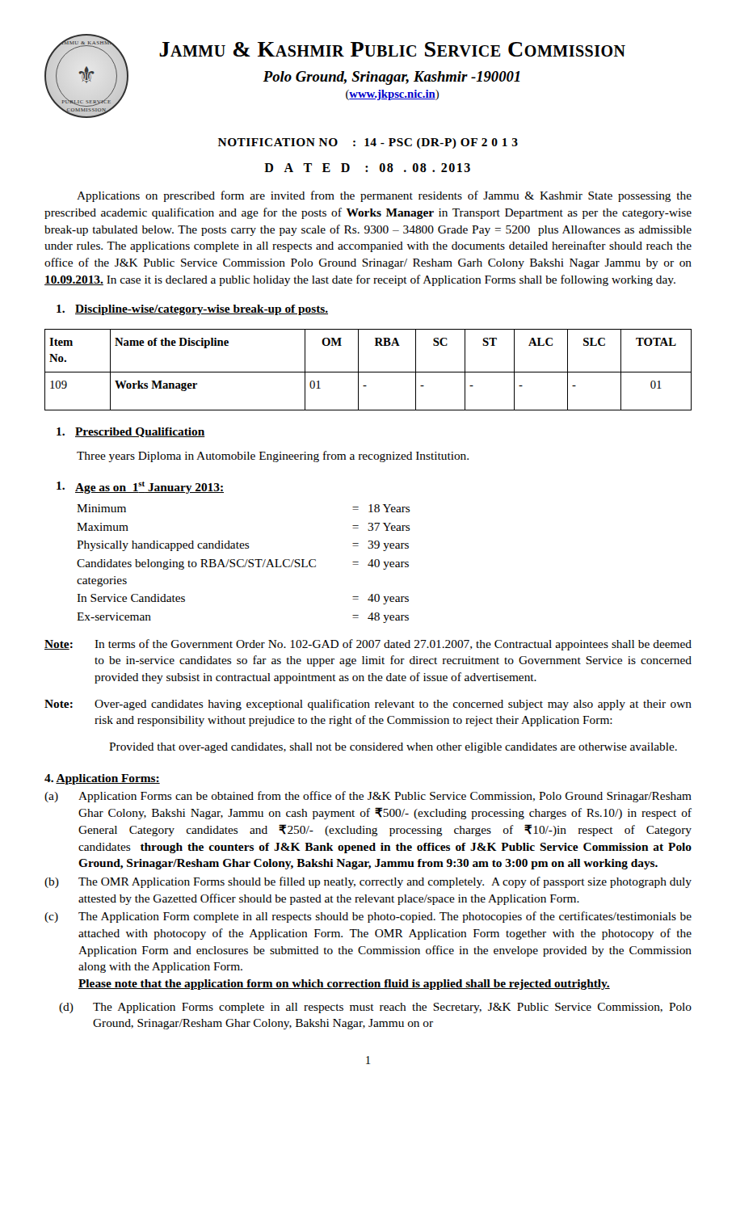JAMMU & KASHMIR
⚜
PUBLIC SERVICE COMMISSION
Jammu & Kashmir Public Service Commission
Polo Ground, Srinagar, Kashmir -190001
(www.jkpsc.nic.in)
NOTIFICATION NO : 14 - PSC (DR-P) OF 2 0 1 3
D A T E D : 08 . 08 . 2013
Applications on prescribed form are invited from the permanent residents of Jammu & Kashmir State possessing the prescribed academic qualification and age for the posts of Works Manager in Transport Department as per the category-wise break-up tabulated below. The posts carry the pay scale of Rs. 9300 – 34800 Grade Pay = 5200 plus Allowances as admissible under rules. The applications complete in all respects and accompanied with the documents detailed hereinafter should reach the office of the J&K Public Service Commission Polo Ground Srinagar/ Resham Garh Colony Bakshi Nagar Jammu by or on 10.09.2013. In case it is declared a public holiday the last date for receipt of Application Forms shall be following working day.
Discipline-wise/category-wise break-up of posts.
| Item No. | Name of the Discipline | OM | RBA | SC | ST | ALC | SLC | TOTAL |
| --- | --- | --- | --- | --- | --- | --- | --- | --- |
| 109 | Works Manager | 01 | - | - | - | - | - | 01 |
Prescribed Qualification
Three years Diploma in Automobile Engineering from a recognized Institution.
Age as on 1st January 2013:
| Minimum | = | 18 Years |
| Maximum | = | 37 Years |
| Physically handicapped candidates | = | 39 years |
| Candidates belonging to RBA/SC/ST/ALC/SLC categories | = | 40 years |
| In Service Candidates | = | 40 years |
| Ex-serviceman | = | 48 years |
Note:
In terms of the Government Order No. 102-GAD of 2007 dated 27.01.2007, the Contractual appointees shall be deemed to be in-service candidates so far as the upper age limit for direct recruitment to Government Service is concerned provided they subsist in contractual appointment as on the date of issue of advertisement.
Note:
Over-aged candidates having exceptional qualification relevant to the concerned subject may also apply at their own risk and responsibility without prejudice to the right of the Commission to reject their Application Form:
Provided that over-aged candidates, shall not be considered when other eligible candidates are otherwise available.
4. Application Forms:
(a)
Application Forms can be obtained from the office of the J&K Public Service Commission, Polo Ground Srinagar/Resham Ghar Colony, Bakshi Nagar, Jammu on cash payment of ₹500/- (excluding processing charges of Rs.10/) in respect of General Category candidates and ₹250/- (excluding processing charges of ₹10/-)in respect of Category candidates through the counters of J&K Bank opened in the offices of J&K Public Service Commission at Polo Ground, Srinagar/Resham Ghar Colony, Bakshi Nagar, Jammu from 9:30 am to 3:00 pm on all working days.
(b)
The OMR Application Forms should be filled up neatly, correctly and completely. A copy of passport size photograph duly attested by the Gazetted Officer should be pasted at the relevant place/space in the Application Form.
(c)
The Application Form complete in all respects should be photo-copied. The photocopies of the certificates/testimonials be attached with photocopy of the Application Form. The OMR Application Form together with the photocopy of the Application Form and enclosures be submitted to the Commission office in the envelope provided by the Commission along with the Application Form.
Please note that the application form on which correction fluid is applied shall be rejected outrightly.
(d)
The Application Forms complete in all respects must reach the Secretary, J&K Public Service Commission, Polo Ground, Srinagar/Resham Ghar Colony, Bakshi Nagar, Jammu on or
1